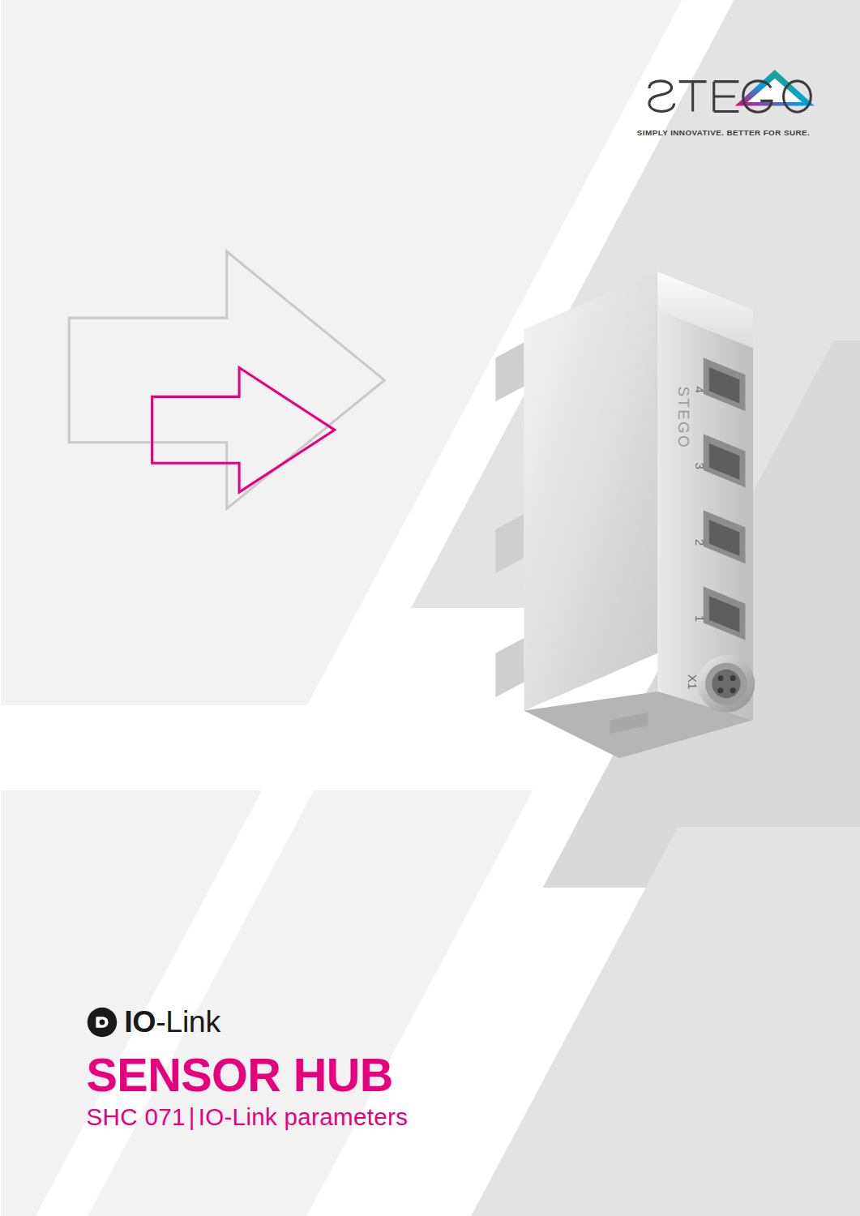SIMPLY INNOVATIVE. BETTER FOR SURE.
STEGO 4 3 2 1 X1
IO-Link
SENSOR HUB
SHC 071|IO-Link parameters